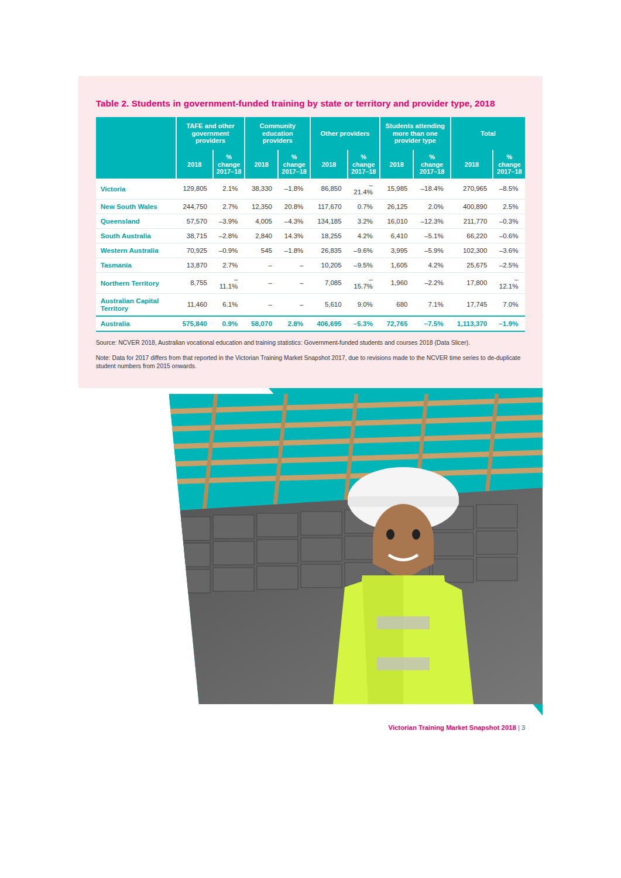Table 2. Students in government-funded training by state or territory and provider type, 2018
| | TAFE and other government providers | Community education providers | Other providers | Students attending more than one provider type | Total |
| --- | --- | --- | --- | --- | --- |
| 2018 | % change 2017–18 | 2018 | % change 2017–18 | 2018 | % change 2017–18 | 2018 | % change 2017–18 | 2018 | % change 2017–18 |
| Victoria | 129,805 | 2.1% | 38,330 | –1.8% | 86,850 | –21.4% | 15,985 | –18.4% | 270,965 | –8.5% |
| New South Wales | 244,750 | 2.7% | 12,350 | 20.8% | 117,670 | 0.7% | 26,125 | 2.0% | 400,890 | 2.5% |
| Queensland | 57,570 | –3.9% | 4,005 | –4.3% | 134,185 | 3.2% | 16,010 | –12.3% | 211,770 | –0.3% |
| South Australia | 38,715 | –2.8% | 2,840 | 14.3% | 18,255 | 4.2% | 6,410 | –5.1% | 66,220 | –0.6% |
| Western Australia | 70,925 | –0.9% | 545 | –1.8% | 26,835 | –9.6% | 3,995 | –5.9% | 102,300 | –3.6% |
| Tasmania | 13,870 | 2.7% | – | – | 10,205 | –9.5% | 1,605 | 4.2% | 25,675 | –2.5% |
| Northern Territory | 8,755 | –11.1% | – | – | 7,085 | –15.7% | 1,960 | –2.2% | 17,800 | –12.1% |
| Australian Capital Territory | 11,460 | 6.1% | – | – | 5,610 | 9.0% | 680 | 7.1% | 17,745 | 7.0% |
| Australia | 575,840 | 0.9% | 58,070 | 2.8% | 406,695 | –5.3% | 72,765 | –7.5% | 1,113,370 | –1.9% |
Source: NCVER 2018, Australian vocational education and training statistics: Government-funded students and courses 2018 (Data Slicer).
Note: Data for 2017 differs from that reported in the Victorian Training Market Snapshot 2017, due to revisions made to the NCVER time series to de-duplicate student numbers from 2015 onwards.
Victorian Training Market Snapshot 2018 | 3